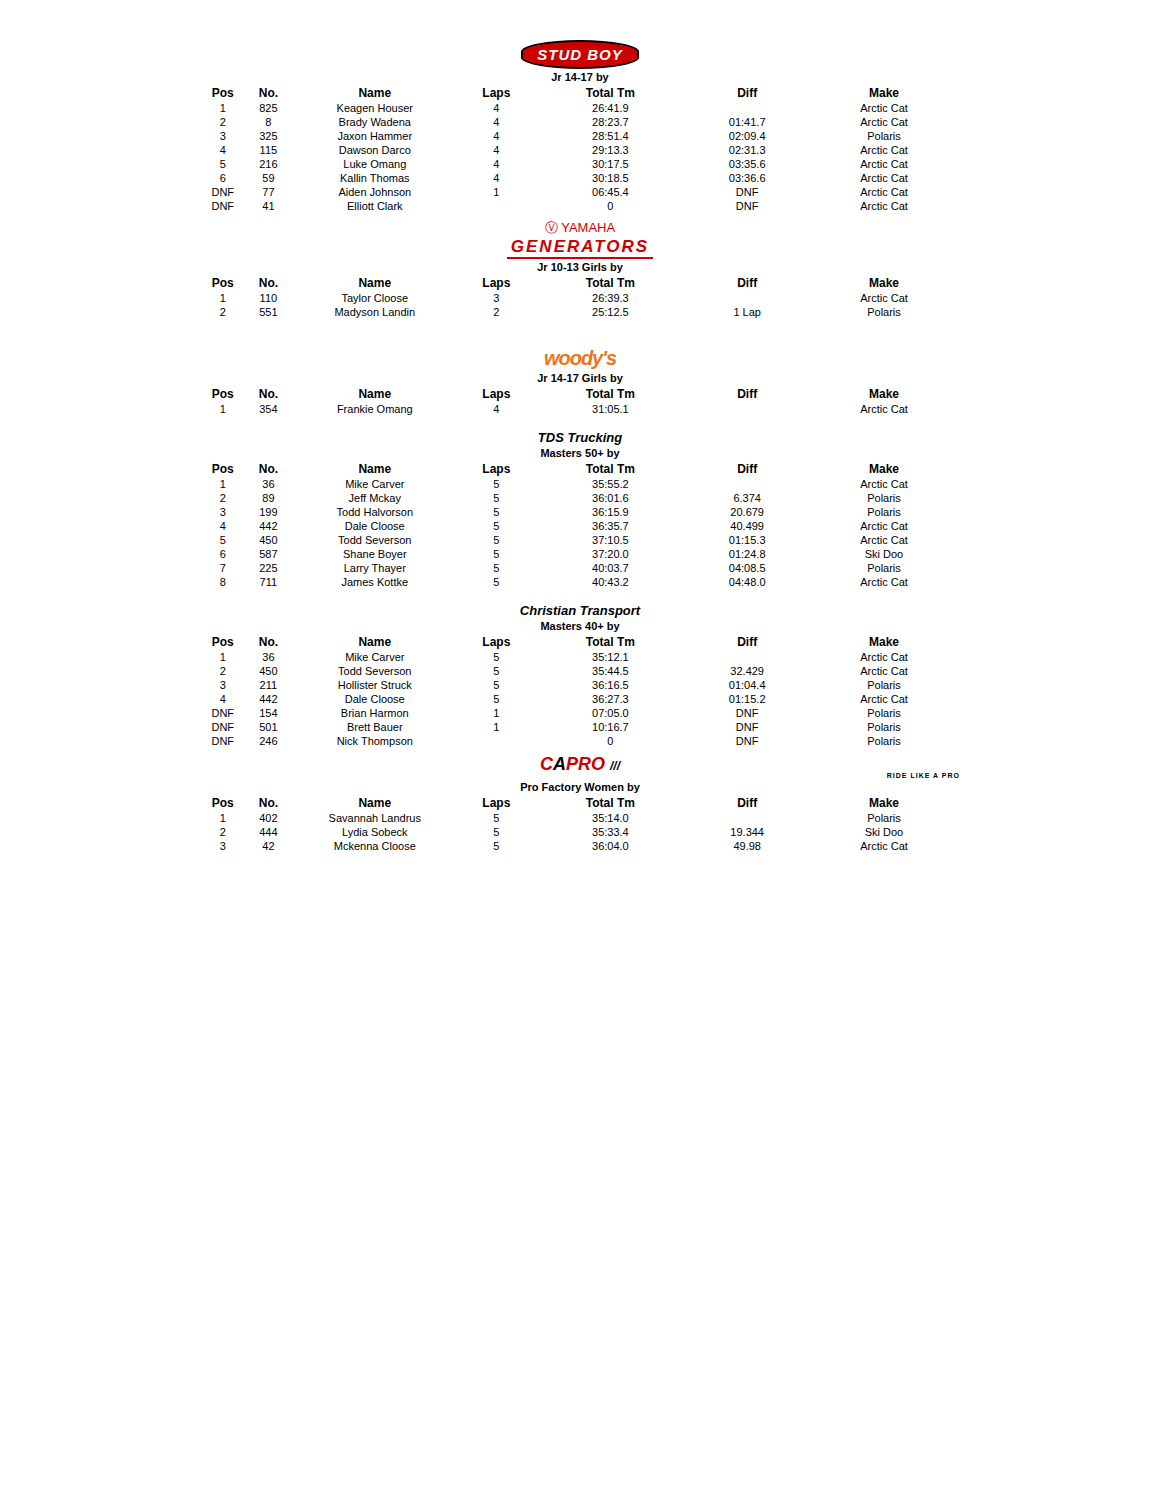STUD BOY
Jr 14-17 by
| Pos | No. | Name | Laps | Total Tm | Diff | Make |
| --- | --- | --- | --- | --- | --- | --- |
| 1 | 825 | Keagen Houser | 4 | 26:41.9 | | Arctic Cat |
| 2 | 8 | Brady Wadena | 4 | 28:23.7 | 01:41.7 | Arctic Cat |
| 3 | 325 | Jaxon Hammer | 4 | 28:51.4 | 02:09.4 | Polaris |
| 4 | 115 | Dawson Darco | 4 | 29:13.3 | 02:31.3 | Arctic Cat |
| 5 | 216 | Luke Omang | 4 | 30:17.5 | 03:35.6 | Arctic Cat |
| 6 | 59 | Kallin Thomas | 4 | 30:18.5 | 03:36.6 | Arctic Cat |
| DNF | 77 | Aiden Johnson | 1 | 06:45.4 | DNF | Arctic Cat |
| DNF | 41 | Elliott Clark | | 0 | DNF | Arctic Cat |
Ⓥ YAMAHA
GENERATORS
Jr 10-13 Girls by
| Pos | No. | Name | Laps | Total Tm | Diff | Make |
| --- | --- | --- | --- | --- | --- | --- |
| 1 | 110 | Taylor Cloose | 3 | 26:39.3 | | Arctic Cat |
| 2 | 551 | Madyson Landin | 2 | 25:12.5 | 1 Lap | Polaris |
woody's
Jr 14-17 Girls by
| Pos | No. | Name | Laps | Total Tm | Diff | Make |
| --- | --- | --- | --- | --- | --- | --- |
| 1 | 354 | Frankie Omang | 4 | 31:05.1 | | Arctic Cat |
TDS Trucking
Masters 50+ by
| Pos | No. | Name | Laps | Total Tm | Diff | Make |
| --- | --- | --- | --- | --- | --- | --- |
| 1 | 36 | Mike Carver | 5 | 35:55.2 | | Arctic Cat |
| 2 | 89 | Jeff Mckay | 5 | 36:01.6 | 6.374 | Polaris |
| 3 | 199 | Todd Halvorson | 5 | 36:15.9 | 20.679 | Polaris |
| 4 | 442 | Dale Cloose | 5 | 36:35.7 | 40.499 | Arctic Cat |
| 5 | 450 | Todd Severson | 5 | 37:10.5 | 01:15.3 | Arctic Cat |
| 6 | 587 | Shane Boyer | 5 | 37:20.0 | 01:24.8 | Ski Doo |
| 7 | 225 | Larry Thayer | 5 | 40:03.7 | 04:08.5 | Polaris |
| 8 | 711 | James Kottke | 5 | 40:43.2 | 04:48.0 | Arctic Cat |
Christian Transport
Masters 40+ by
| Pos | No. | Name | Laps | Total Tm | Diff | Make |
| --- | --- | --- | --- | --- | --- | --- |
| 1 | 36 | Mike Carver | 5 | 35:12.1 | | Arctic Cat |
| 2 | 450 | Todd Severson | 5 | 35:44.5 | 32.429 | Arctic Cat |
| 3 | 211 | Hollister Struck | 5 | 36:16.5 | 01:04.4 | Polaris |
| 4 | 442 | Dale Cloose | 5 | 36:27.3 | 01:15.2 | Arctic Cat |
| DNF | 154 | Brian Harmon | 1 | 07:05.0 | DNF | Polaris |
| DNF | 501 | Brett Bauer | 1 | 10:16.7 | DNF | Polaris |
| DNF | 246 | Nick Thompson | | 0 | DNF | Polaris |
CAPRO ///RIDE LIKE A PRO
Pro Factory Women by
| Pos | No. | Name | Laps | Total Tm | Diff | Make |
| --- | --- | --- | --- | --- | --- | --- |
| 1 | 402 | Savannah Landrus | 5 | 35:14.0 | | Polaris |
| 2 | 444 | Lydia Sobeck | 5 | 35:33.4 | 19.344 | Ski Doo |
| 3 | 42 | Mckenna Cloose | 5 | 36:04.0 | 49.98 | Arctic Cat |